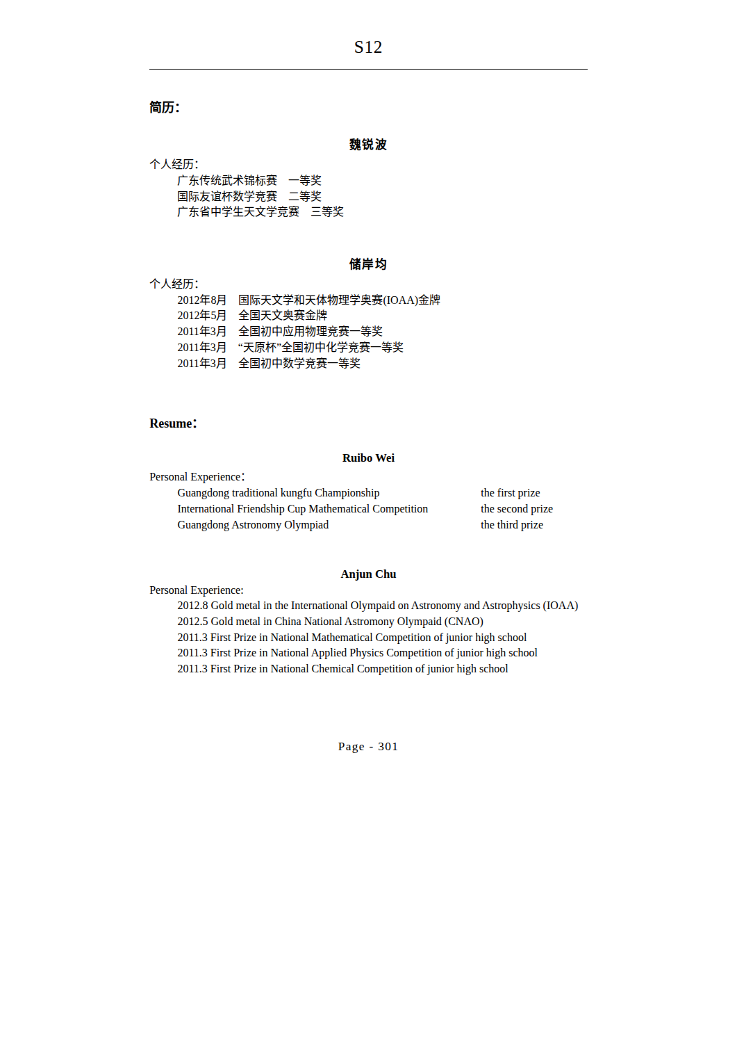S12
简历：
魏锐波
个人经历：
广东传统武术锦标赛　一等奖
国际友谊杯数学竞赛　二等奖
广东省中学生天文学竞赛　三等奖
储岸均
个人经历：
2012年8月　国际天文学和天体物理学奥赛(IOAA)金牌
2012年5月　全国天文奥赛金牌
2011年3月　全国初中应用物理竞赛一等奖
2011年3月　“天原杯”全国初中化学竞赛一等奖
2011年3月　全国初中数学竞赛一等奖
Resume：
Ruibo Wei
Personal Experience：
Guangdong traditional kungfu Championship the first prize
International Friendship Cup Mathematical Competition the second prize
Guangdong Astronomy Olympiad the third prize
Anjun Chu
Personal Experience:
2012.8 Gold metal in the International Olympaid on Astronomy and Astrophysics (IOAA)
2012.5 Gold metal in China National Astromony Olympaid (CNAO)
2011.3 First Prize in National Mathematical Competition of junior high school
2011.3 First Prize in National Applied Physics Competition of junior high school
2011.3 First Prize in National Chemical Competition of junior high school
Page - 301